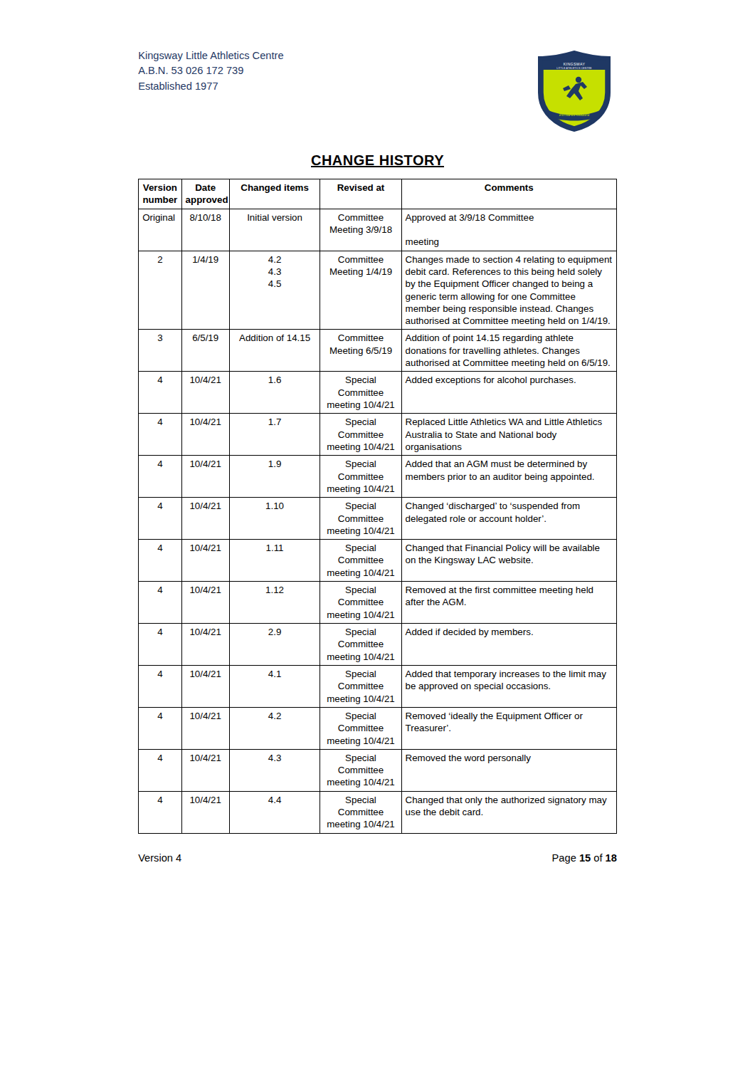Kingsway Little Athletics Centre
A.B.N. 53 026 172 739
Established 1977
KINGSWAY LITTLE ATHLETICS CENTRE Persta Et Obdura
CHANGE HISTORY
| Version number | Date approved | Changed items | Revised at | Comments |
| --- | --- | --- | --- | --- |
| Original | 8/10/18 | Initial version | Committee Meeting 3/9/18 | Approved at 3/9/18 Committee meeting |
| 2 | 1/4/19 | 4.2 4.3 4.5 | Committee Meeting 1/4/19 | Changes made to section 4 relating to equipment debit card. References to this being held solely by the Equipment Officer changed to being a generic term allowing for one Committee member being responsible instead. Changes authorised at Committee meeting held on 1/4/19. |
| 3 | 6/5/19 | Addition of 14.15 | Committee Meeting 6/5/19 | Addition of point 14.15 regarding athlete donations for travelling athletes. Changes authorised at Committee meeting held on 6/5/19. |
| 4 | 10/4/21 | 1.6 | Special Committee meeting 10/4/21 | Added exceptions for alcohol purchases. |
| 4 | 10/4/21 | 1.7 | Special Committee meeting 10/4/21 | Replaced Little Athletics WA and Little Athletics Australia to State and National body organisations |
| 4 | 10/4/21 | 1.9 | Special Committee meeting 10/4/21 | Added that an AGM must be determined by members prior to an auditor being appointed. |
| 4 | 10/4/21 | 1.10 | Special Committee meeting 10/4/21 | Changed ‘discharged’ to ‘suspended from delegated role or account holder’. |
| 4 | 10/4/21 | 1.11 | Special Committee meeting 10/4/21 | Changed that Financial Policy will be available on the Kingsway LAC website. |
| 4 | 10/4/21 | 1.12 | Special Committee meeting 10/4/21 | Removed at the first committee meeting held after the AGM. |
| 4 | 10/4/21 | 2.9 | Special Committee meeting 10/4/21 | Added if decided by members. |
| 4 | 10/4/21 | 4.1 | Special Committee meeting 10/4/21 | Added that temporary increases to the limit may be approved on special occasions. |
| 4 | 10/4/21 | 4.2 | Special Committee meeting 10/4/21 | Removed ‘ideally the Equipment Officer or Treasurer’. |
| 4 | 10/4/21 | 4.3 | Special Committee meeting 10/4/21 | Removed the word personally |
| 4 | 10/4/21 | 4.4 | Special Committee meeting 10/4/21 | Changed that only the authorized signatory may use the debit card. |
Version 4
Page 15 of 18